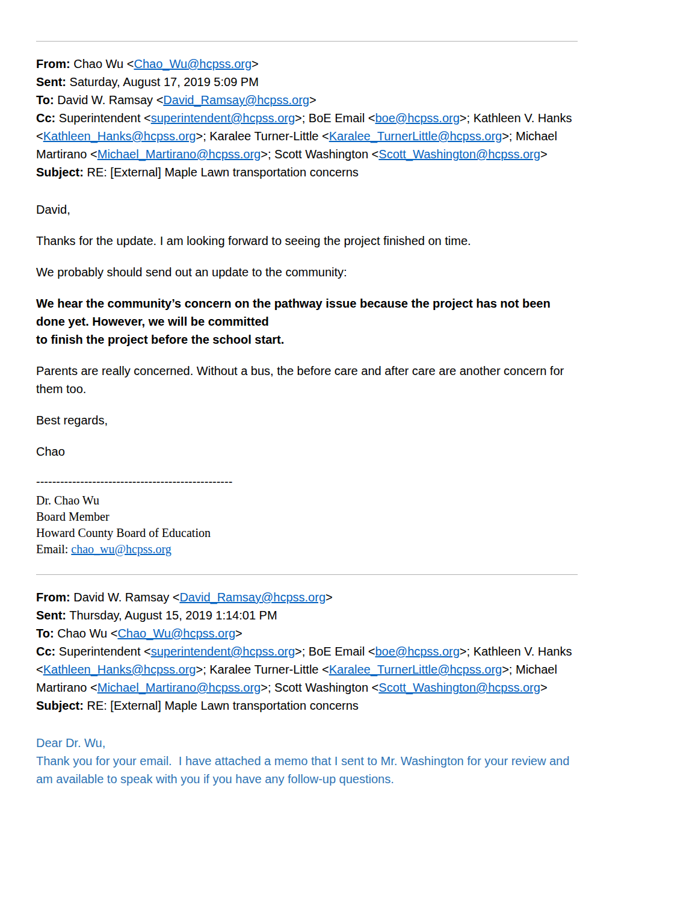From: Chao Wu <Chao_Wu@hcpss.org>
Sent: Saturday, August 17, 2019 5:09 PM
To: David W. Ramsay <David_Ramsay@hcpss.org>
Cc: Superintendent <superintendent@hcpss.org>; BoE Email <boe@hcpss.org>; Kathleen V. Hanks <Kathleen_Hanks@hcpss.org>; Karalee Turner-Little <Karalee_TurnerLittle@hcpss.org>; Michael Martirano <Michael_Martirano@hcpss.org>; Scott Washington <Scott_Washington@hcpss.org>
Subject: RE: [External] Maple Lawn transportation concerns
David,
Thanks for the update. I am looking forward to seeing the project finished on time.
We probably should send out an update to the community:
We hear the community’s concern on the pathway issue because the project has not been done yet. However, we will be committed
to finish the project before the school start.
Parents are really concerned. Without a bus, the before care and after care are another concern for them too.
Best regards,
Chao
-------------------------------------------------
Dr. Chao Wu
Board Member
Howard County Board of Education
Email: chao_wu@hcpss.org
From: David W. Ramsay <David_Ramsay@hcpss.org>
Sent: Thursday, August 15, 2019 1:14:01 PM
To: Chao Wu <Chao_Wu@hcpss.org>
Cc: Superintendent <superintendent@hcpss.org>; BoE Email <boe@hcpss.org>; Kathleen V. Hanks <Kathleen_Hanks@hcpss.org>; Karalee Turner-Little <Karalee_TurnerLittle@hcpss.org>; Michael Martirano <Michael_Martirano@hcpss.org>; Scott Washington <Scott_Washington@hcpss.org>
Subject: RE: [External] Maple Lawn transportation concerns
Dear Dr. Wu,
Thank you for your email. I have attached a memo that I sent to Mr. Washington for your review and am available to speak with you if you have any follow-up questions.